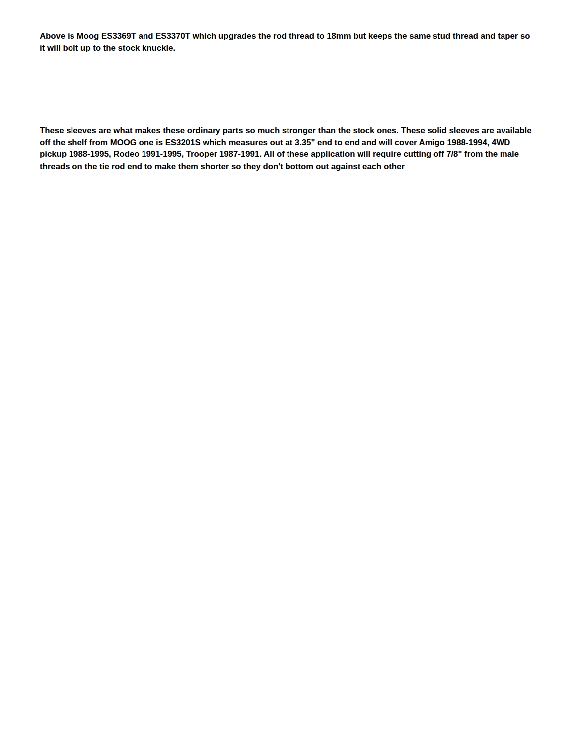Above is Moog ES3369T and ES3370T which upgrades the rod thread to 18mm but keeps the same stud thread and taper so it will bolt up to the stock knuckle.
These sleeves are what makes these ordinary parts so much stronger than the stock ones. These solid sleeves are available off the shelf from MOOG one is ES3201S which measures out at 3.35" end to end and will cover Amigo 1988-1994, 4WD pickup 1988-1995, Rodeo 1991-1995, Trooper 1987-1991. All of these application will require cutting off 7/8" from the male threads on the tie rod end to make them shorter so they don't bottom out against each other